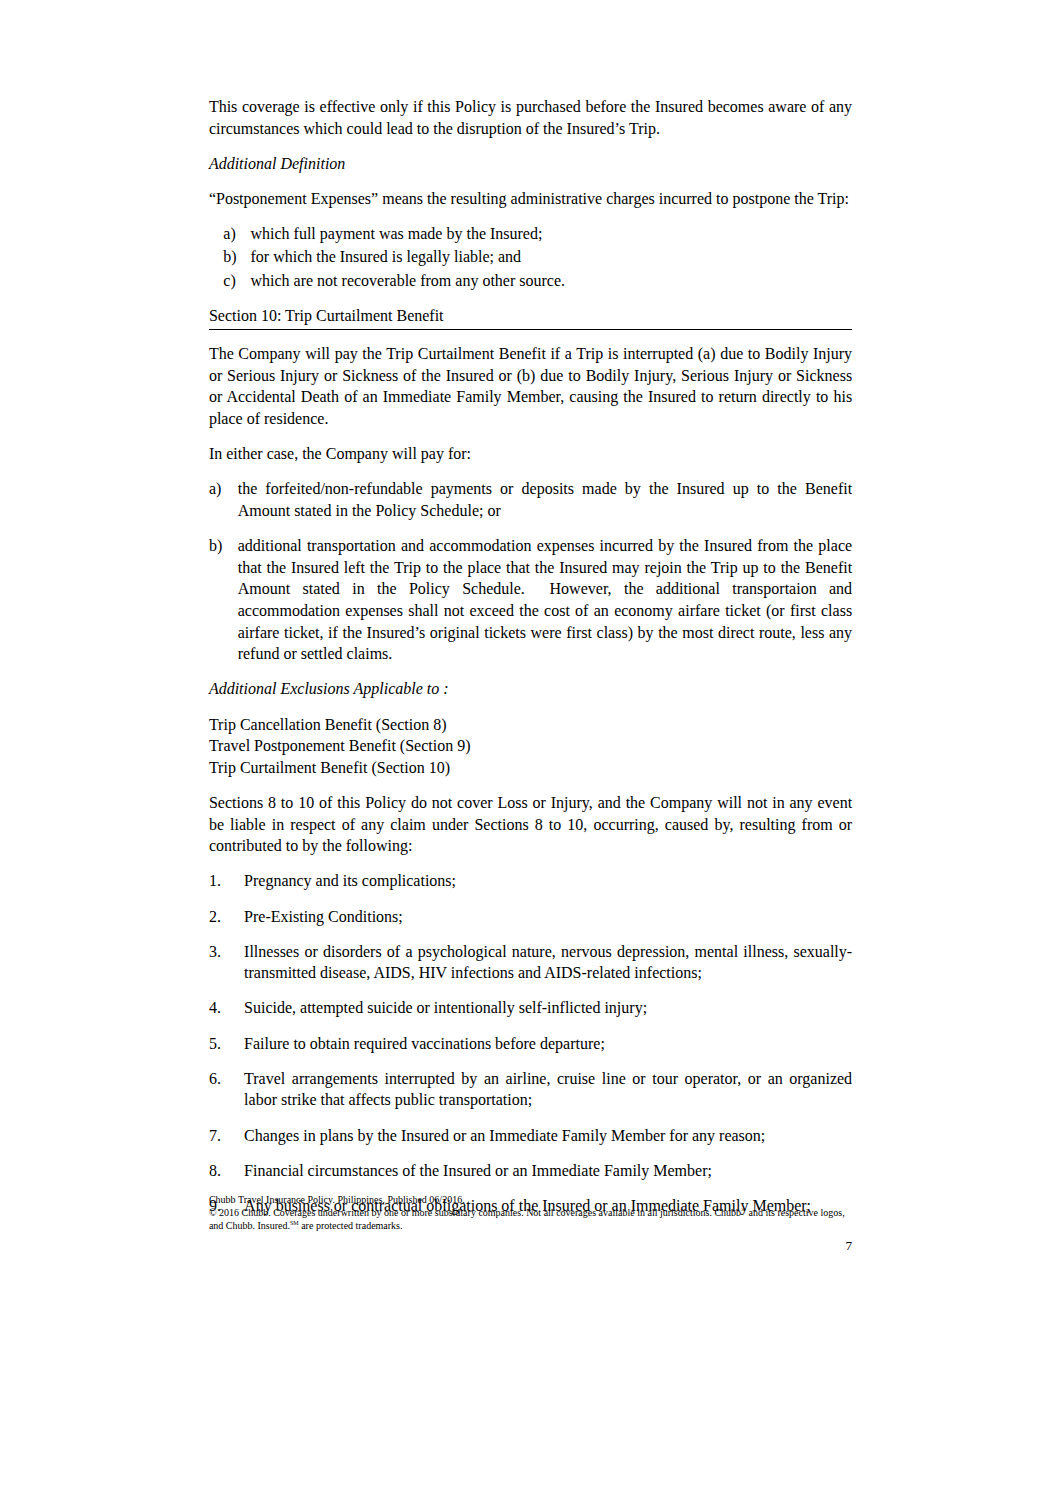This coverage is effective only if this Policy is purchased before the Insured becomes aware of any circumstances which could lead to the disruption of the Insured’s Trip.
Additional Definition
“Postponement Expenses” means the resulting administrative charges incurred to postpone the Trip:
a) which full payment was made by the Insured;
b) for which the Insured is legally liable; and
c) which are not recoverable from any other source.
Section 10: Trip Curtailment Benefit
The Company will pay the Trip Curtailment Benefit if a Trip is interrupted (a) due to Bodily Injury or Serious Injury or Sickness of the Insured or (b) due to Bodily Injury, Serious Injury or Sickness or Accidental Death of an Immediate Family Member, causing the Insured to return directly to his place of residence.
In either case, the Company will pay for:
a) the forfeited/non-refundable payments or deposits made by the Insured up to the Benefit Amount stated in the Policy Schedule; or
b) additional transportation and accommodation expenses incurred by the Insured from the place that the Insured left the Trip to the place that the Insured may rejoin the Trip up to the Benefit Amount stated in the Policy Schedule. However, the additional transportaion and accommodation expenses shall not exceed the cost of an economy airfare ticket (or first class airfare ticket, if the Insured’s original tickets were first class) by the most direct route, less any refund or settled claims.
Additional Exclusions Applicable to :
Trip Cancellation Benefit (Section 8)
Travel Postponement Benefit (Section 9)
Trip Curtailment Benefit (Section 10)
Sections 8 to 10 of this Policy do not cover Loss or Injury, and the Company will not in any event be liable in respect of any claim under Sections 8 to 10, occurring, caused by, resulting from or contributed to by the following:
1. Pregnancy and its complications;
2. Pre-Existing Conditions;
3. Illnesses or disorders of a psychological nature, nervous depression, mental illness, sexually-transmitted disease, AIDS, HIV infections and AIDS-related infections;
4. Suicide, attempted suicide or intentionally self-inflicted injury;
5. Failure to obtain required vaccinations before departure;
6. Travel arrangements interrupted by an airline, cruise line or tour operator, or an organized labor strike that affects public transportation;
7. Changes in plans by the Insured or an Immediate Family Member for any reason;
8. Financial circumstances of the Insured or an Immediate Family Member;
9. Any business or contractual obligations of the Insured or an Immediate Family Member;
Chubb Travel Insurance Policy. Philippines. Published 06/2016.
© 2016 Chubb. Coverages underwritten by one or more subsidiary companies. Not all coverages available in all jurisdictions. Chubb® and its respective logos, and Chubb. Insured.SM are protected trademarks.
7